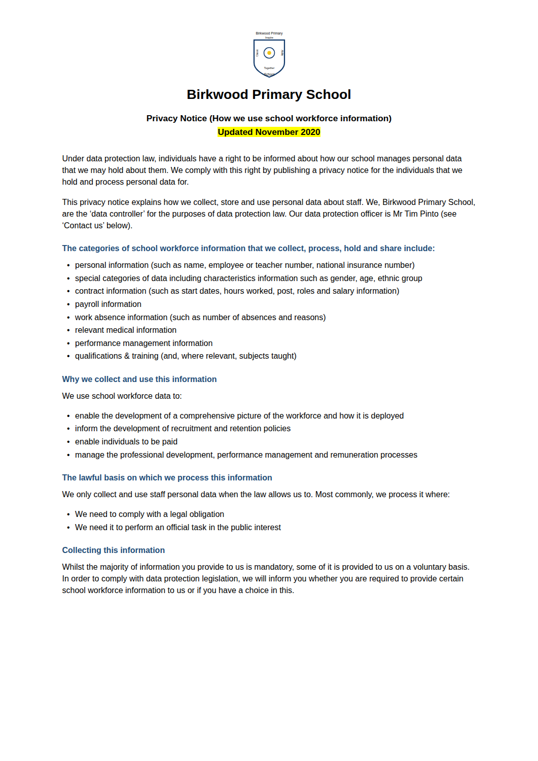Birkwood Primary School
Privacy Notice (How we use school workforce information)
Updated November 2020
Under data protection law, individuals have a right to be informed about how our school manages personal data that we may hold about them. We comply with this right by publishing a privacy notice for the individuals that we hold and process personal data for.
This privacy notice explains how we collect, store and use personal data about staff. We, Birkwood Primary School, are the ‘data controller’ for the purposes of data protection law. Our data protection officer is Mr Tim Pinto (see ‘Contact us’ below).
The categories of school workforce information that we collect, process, hold and share include:
personal information (such as name, employee or teacher number, national insurance number)
special categories of data including characteristics information such as gender, age, ethnic group
contract information (such as start dates, hours worked, post, roles and salary information)
payroll information
work absence information (such as number of absences and reasons)
relevant medical information
performance management information
qualifications & training (and, where relevant, subjects taught)
Why we collect and use this information
We use school workforce data to:
enable the development of a comprehensive picture of the workforce and how it is deployed
inform the development of recruitment and retention policies
enable individuals to be paid
manage the professional development, performance management and remuneration processes
The lawful basis on which we process this information
We only collect and use staff personal data when the law allows us to. Most commonly, we process it where:
We need to comply with a legal obligation
We need it to perform an official task in the public interest
Collecting this information
Whilst the majority of information you provide to us is mandatory, some of it is provided to us on a voluntary basis. In order to comply with data protection legislation, we will inform you whether you are required to provide certain school workforce information to us or if you have a choice in this.